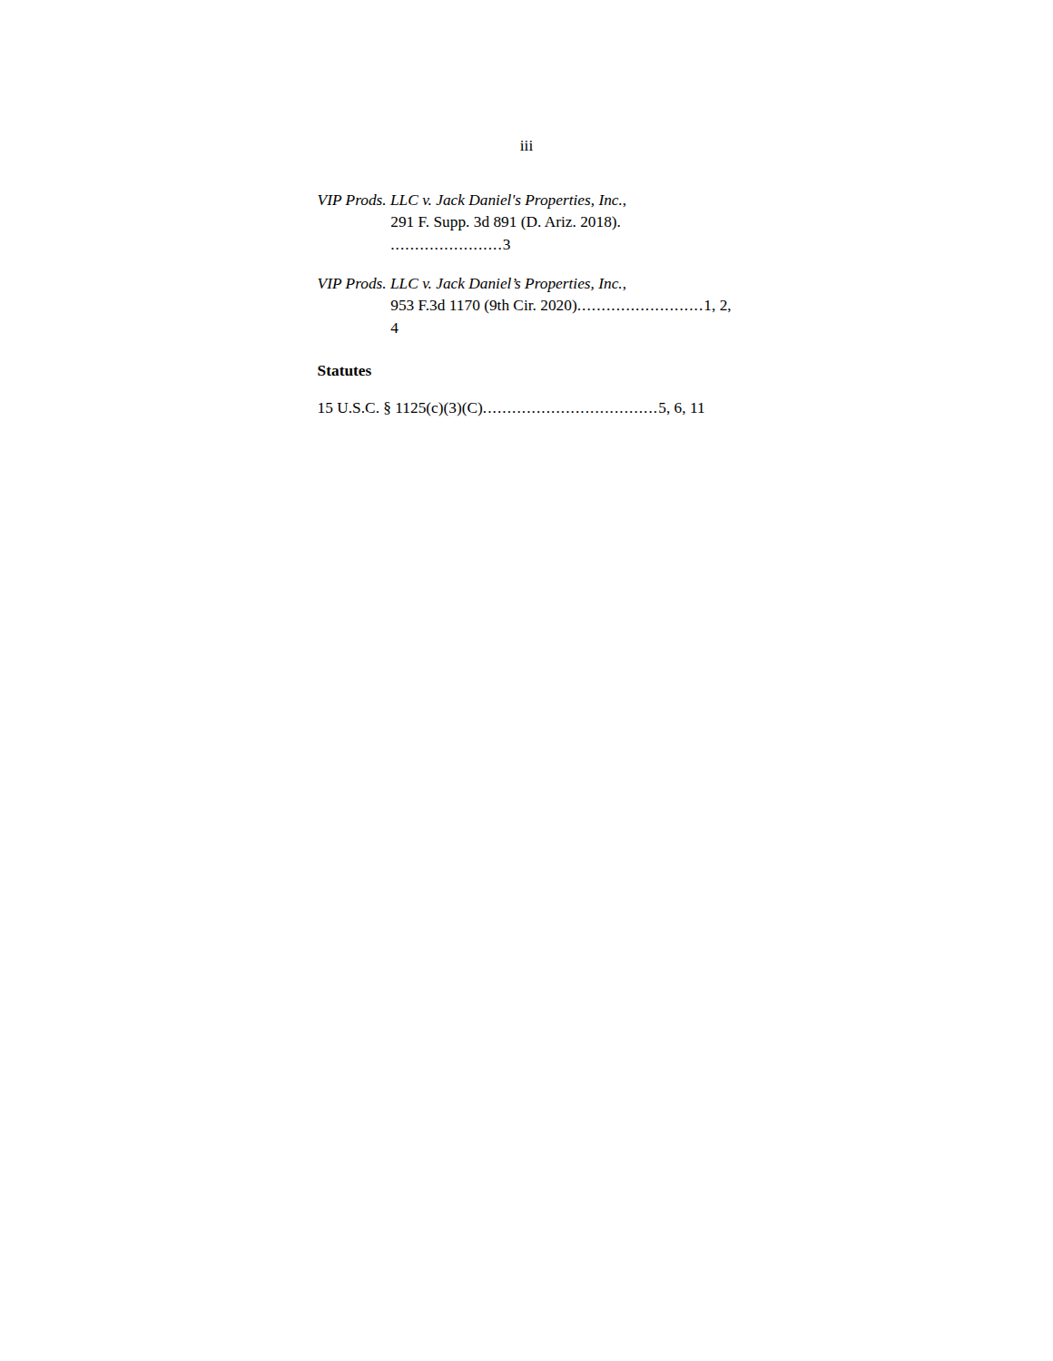iii
VIP Prods. LLC v. Jack Daniel's Properties, Inc., 291 F. Supp. 3d 891 (D. Ariz. 2018). ....................... 3
VIP Prods. LLC v. Jack Daniel’s Properties, Inc., 953 F.3d 1170 (9th Cir. 2020).......................... 1, 2, 4
Statutes
15 U.S.C. § 1125(c)(3)(C).................................... 5, 6, 11